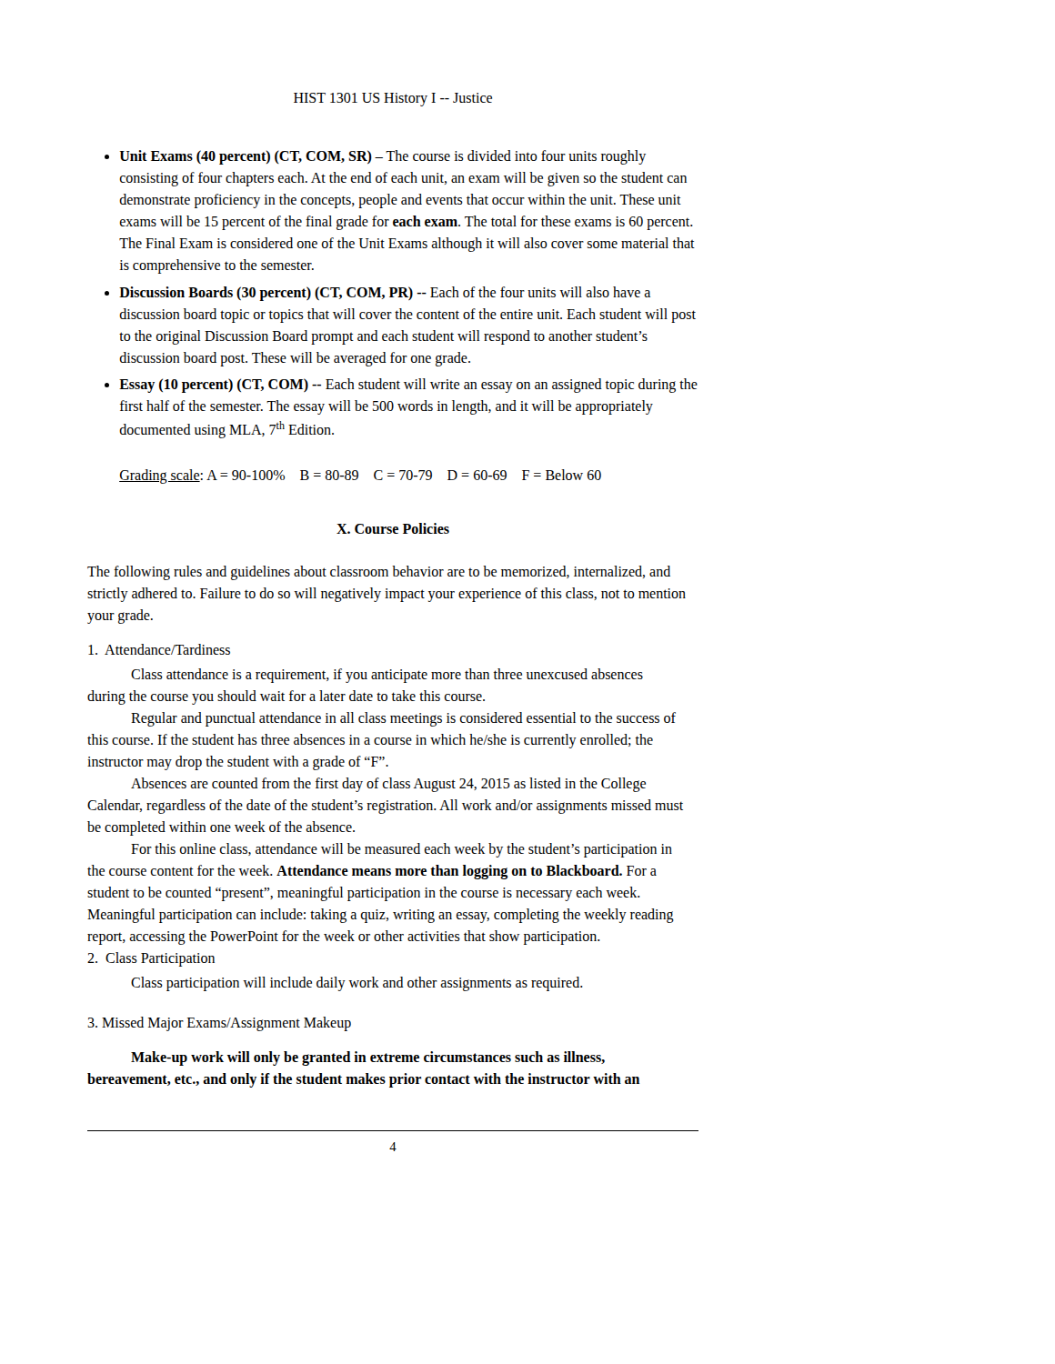HIST 1301 US History I -- Justice
Unit Exams (40 percent) (CT, COM, SR) – The course is divided into four units roughly consisting of four chapters each. At the end of each unit, an exam will be given so the student can demonstrate proficiency in the concepts, people and events that occur within the unit. These unit exams will be 15 percent of the final grade for each exam. The total for these exams is 60 percent. The Final Exam is considered one of the Unit Exams although it will also cover some material that is comprehensive to the semester.
Discussion Boards (30 percent) (CT, COM, PR) -- Each of the four units will also have a discussion board topic or topics that will cover the content of the entire unit. Each student will post to the original Discussion Board prompt and each student will respond to another student’s discussion board post. These will be averaged for one grade.
Essay (10 percent) (CT, COM) -- Each student will write an essay on an assigned topic during the first half of the semester. The essay will be 500 words in length, and it will be appropriately documented using MLA, 7th Edition.
Grading scale: A = 90-100% B = 80-89 C = 70-79 D = 60-69 F = Below 60
X. Course Policies
The following rules and guidelines about classroom behavior are to be memorized, internalized, and strictly adhered to. Failure to do so will negatively impact your experience of this class, not to mention your grade.
1. Attendance/Tardiness
Class attendance is a requirement, if you anticipate more than three unexcused absences
during the course you should wait for a later date to take this course.
Regular and punctual attendance in all class meetings is considered essential to the success of
this course. If the student has three absences in a course in which he/she is currently enrolled; the instructor may drop the student with a grade of “F”.
Absences are counted from the first day of class August 24, 2015 as listed in the College
Calendar, regardless of the date of the student’s registration. All work and/or assignments missed must be completed within one week of the absence.
For this online class, attendance will be measured each week by the student’s participation in
the course content for the week. Attendance means more than logging on to Blackboard. For a student to be counted “present”, meaningful participation in the course is necessary each week. Meaningful participation can include: taking a quiz, writing an essay, completing the weekly reading report, accessing the PowerPoint for the week or other activities that show participation.
2. Class Participation
Class participation will include daily work and other assignments as required.
3. Missed Major Exams/Assignment Makeup
Make-up work will only be granted in extreme circumstances such as illness,
bereavement, etc., and only if the student makes prior contact with the instructor with an
4